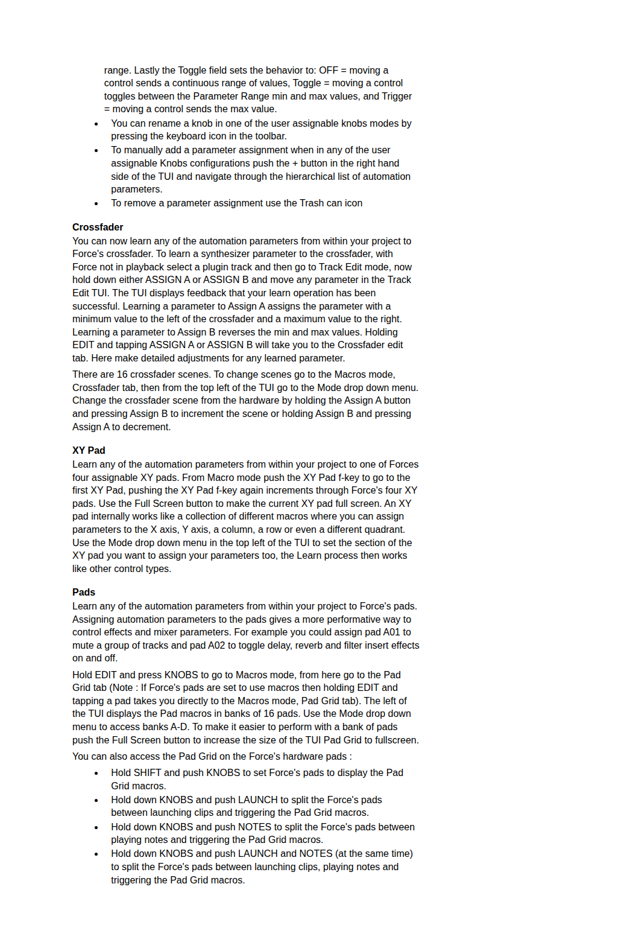range. Lastly the Toggle field sets the behavior to: OFF = moving a control sends a continuous range of values, Toggle = moving a control toggles between the Parameter Range min and max values, and Trigger = moving a control sends the max value.
You can rename a knob in one of the user assignable knobs modes by pressing the keyboard icon in the toolbar.
To manually add a parameter assignment when in any of the user assignable Knobs configurations push the + button in the right hand side of the TUI and navigate through the hierarchical list of automation parameters.
To remove a parameter assignment use the Trash can icon
Crossfader
You can now learn any of the automation parameters from within your project to Force's crossfader. To learn a synthesizer parameter to the crossfader, with Force not in playback select a plugin track and then go to Track Edit mode, now hold down either ASSIGN A or ASSIGN B and move any parameter in the Track Edit TUI. The TUI displays feedback that your learn operation has been successful. Learning a parameter to Assign A assigns the parameter with a minimum value to the left of the crossfader and a maximum value to the right. Learning a parameter to Assign B reverses the min and max values. Holding EDIT and tapping ASSIGN A or ASSIGN B will take you to the Crossfader edit tab. Here make detailed adjustments for any learned parameter.
There are 16 crossfader scenes. To change scenes go to the Macros mode, Crossfader tab, then from the top left of the TUI go to the Mode drop down menu. Change the crossfader scene from the hardware by holding the Assign A button and pressing Assign B to increment the scene or holding Assign B and pressing Assign A to decrement.
XY Pad
Learn any of the automation parameters from within your project to one of Forces four assignable XY pads. From Macro mode push the XY Pad f-key to go to the first XY Pad, pushing the XY Pad f-key again increments through Force's four XY pads. Use the Full Screen button to make the current XY pad full screen. An XY pad internally works like a collection of different macros where you can assign parameters to the X axis, Y axis, a column, a row or even a different quadrant. Use the Mode drop down menu in the top left of the TUI to set the section of the XY pad you want to assign your parameters too, the Learn process then works like other control types.
Pads
Learn any of the automation parameters from within your project to Force's pads. Assigning automation parameters to the pads gives a more performative way to control effects and mixer parameters. For example you could assign pad A01 to mute a group of tracks and pad A02 to toggle delay, reverb and filter insert effects on and off.
Hold EDIT and press KNOBS to go to Macros mode, from here go to the Pad Grid tab (Note : If Force's pads are set to use macros then holding EDIT and tapping a pad takes you directly to the Macros mode, Pad Grid tab). The left of the TUI displays the Pad macros in banks of 16 pads. Use the Mode drop down menu to access banks A-D. To make it easier to perform with a bank of pads push the Full Screen button to increase the size of the TUI Pad Grid to fullscreen.
You can also access the Pad Grid on the Force's hardware pads :
Hold SHIFT and push KNOBS to set Force's pads to display the Pad Grid macros.
Hold down KNOBS and push LAUNCH to split the Force's pads between launching clips and triggering the Pad Grid macros.
Hold down KNOBS and push NOTES to split the Force's pads between playing notes and triggering the Pad Grid macros.
Hold down KNOBS and push LAUNCH and NOTES (at the same time) to split the Force's pads between launching clips, playing notes and triggering the Pad Grid macros.